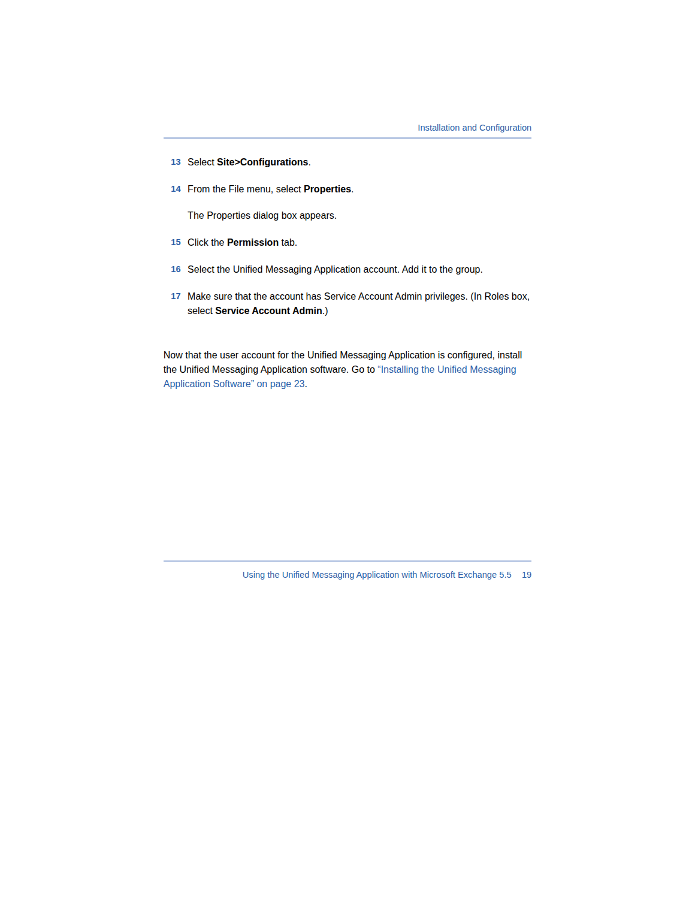Installation and Configuration
13 Select Site>Configurations.
14 From the File menu, select Properties.
The Properties dialog box appears.
15 Click the Permission tab.
16 Select the Unified Messaging Application account. Add it to the group.
17 Make sure that the account has Service Account Admin privileges. (In Roles box, select Service Account Admin.)
Now that the user account for the Unified Messaging Application is configured, install the Unified Messaging Application software. Go to “Installing the Unified Messaging Application Software” on page 23.
Using the Unified Messaging Application with Microsoft Exchange 5.519